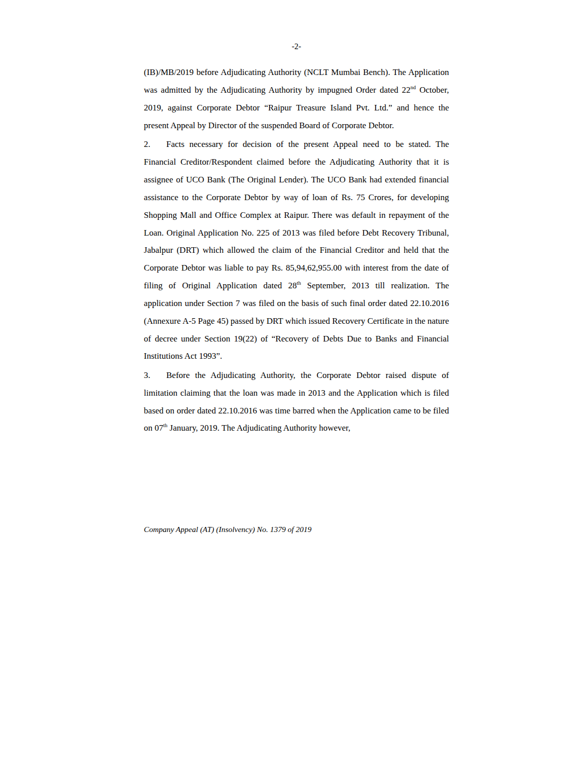-2-
(IB)/MB/2019 before Adjudicating Authority (NCLT Mumbai Bench). The Application was admitted by the Adjudicating Authority by impugned Order dated 22nd October, 2019, against Corporate Debtor “Raipur Treasure Island Pvt. Ltd.” and hence the present Appeal by Director of the suspended Board of Corporate Debtor.
2. Facts necessary for decision of the present Appeal need to be stated. The Financial Creditor/Respondent claimed before the Adjudicating Authority that it is assignee of UCO Bank (The Original Lender). The UCO Bank had extended financial assistance to the Corporate Debtor by way of loan of Rs. 75 Crores, for developing Shopping Mall and Office Complex at Raipur. There was default in repayment of the Loan. Original Application No. 225 of 2013 was filed before Debt Recovery Tribunal, Jabalpur (DRT) which allowed the claim of the Financial Creditor and held that the Corporate Debtor was liable to pay Rs. 85,94,62,955.00 with interest from the date of filing of Original Application dated 28th September, 2013 till realization. The application under Section 7 was filed on the basis of such final order dated 22.10.2016 (Annexure A-5 Page 45) passed by DRT which issued Recovery Certificate in the nature of decree under Section 19(22) of “Recovery of Debts Due to Banks and Financial Institutions Act 1993”.
3. Before the Adjudicating Authority, the Corporate Debtor raised dispute of limitation claiming that the loan was made in 2013 and the Application which is filed based on order dated 22.10.2016 was time barred when the Application came to be filed on 07th January, 2019. The Adjudicating Authority however,
Company Appeal (AT) (Insolvency) No. 1379 of 2019